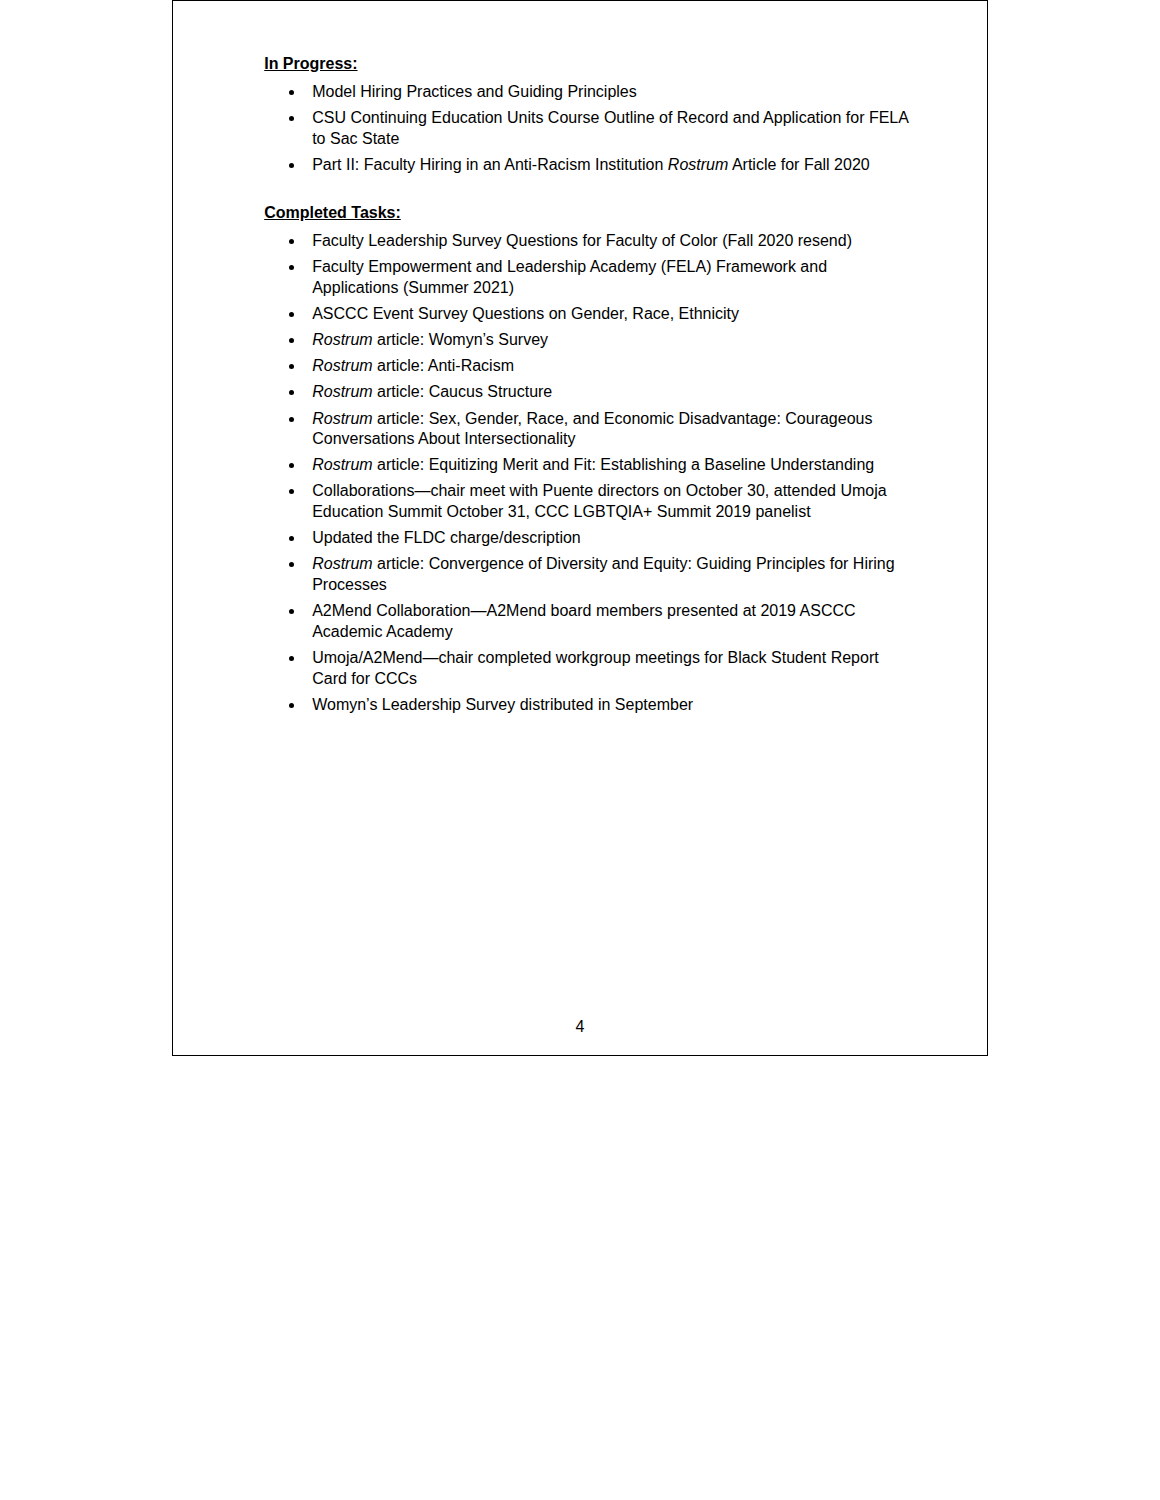In Progress:
Model Hiring Practices and Guiding Principles
CSU Continuing Education Units Course Outline of Record and Application for FELA to Sac State
Part II: Faculty Hiring in an Anti-Racism Institution Rostrum Article for Fall 2020
Completed Tasks:
Faculty Leadership Survey Questions for Faculty of Color (Fall 2020 resend)
Faculty Empowerment and Leadership Academy (FELA) Framework and Applications (Summer 2021)
ASCCC Event Survey Questions on Gender, Race, Ethnicity
Rostrum article: Womyn’s Survey
Rostrum article: Anti-Racism
Rostrum article: Caucus Structure
Rostrum article: Sex, Gender, Race, and Economic Disadvantage: Courageous Conversations About Intersectionality
Rostrum article: Equitizing Merit and Fit: Establishing a Baseline Understanding
Collaborations—chair meet with Puente directors on October 30, attended Umoja Education Summit October 31, CCC LGBTQIA+ Summit 2019 panelist
Updated the FLDC charge/description
Rostrum article: Convergence of Diversity and Equity: Guiding Principles for Hiring Processes
A2Mend Collaboration—A2Mend board members presented at 2019 ASCCC Academic Academy
Umoja/A2Mend—chair completed workgroup meetings for Black Student Report Card for CCCs
Womyn’s Leadership Survey distributed in September
4